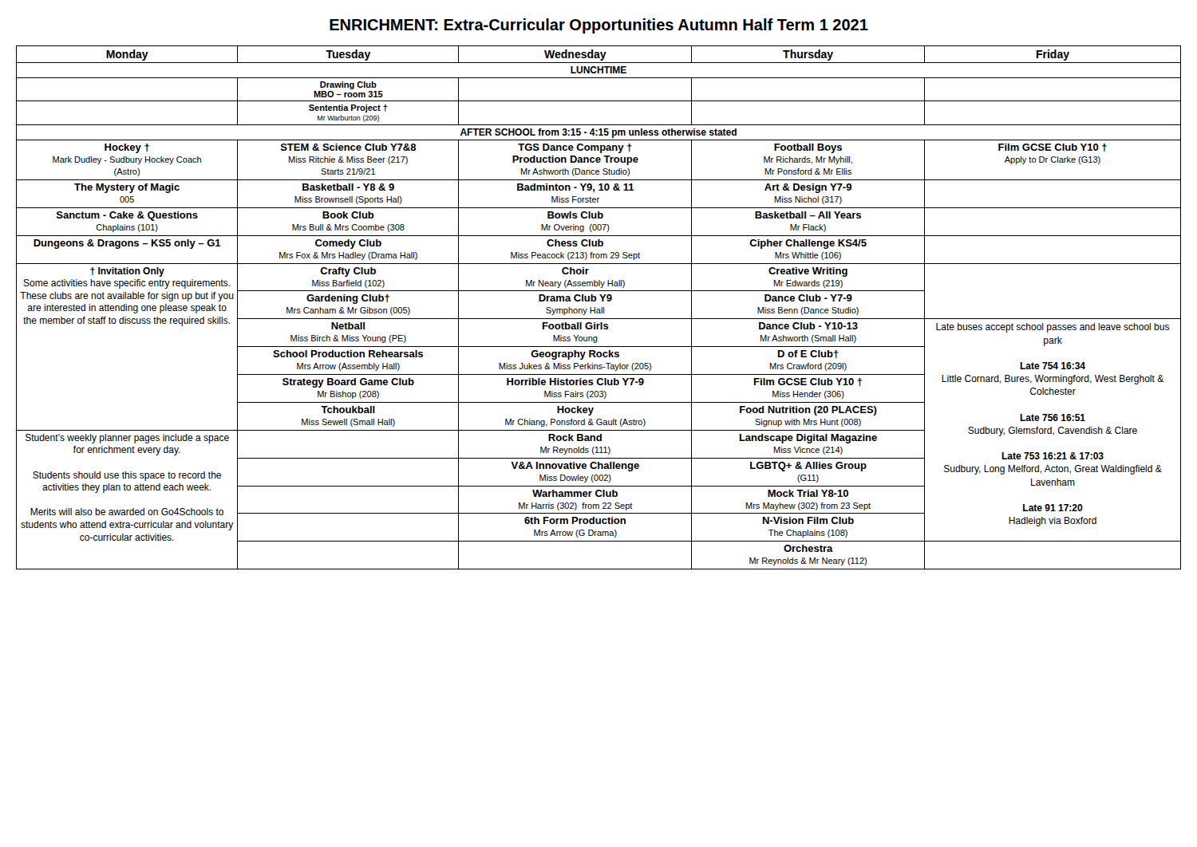ENRICHMENT: Extra-Curricular Opportunities Autumn Half Term 1 2021
| Monday | Tuesday | Wednesday | Thursday | Friday |
| --- | --- | --- | --- | --- |
| LUNCHTIME |
| | Drawing Club MBO – room 315 | | | |
| | Sententia Project † Mr Warburton (209) | | | |
| AFTER SCHOOL from 3:15 - 4:15 pm unless otherwise stated |
| Hockey † Mark Dudley - Sudbury Hockey Coach (Astro) | STEM & Science Club Y7&8 Miss Ritchie & Miss Beer (217) Starts 21/9/21 | TGS Dance Company † Production Dance Troupe Mr Ashworth (Dance Studio) | Football Boys Mr Richards, Mr Myhill, Mr Ponsford & Mr Ellis | Film GCSE Club Y10 † Apply to Dr Clarke (G13) |
| The Mystery of Magic 005 | Basketball - Y8 & 9 Miss Brownsell (Sports Hal) | Badminton - Y9, 10 & 11 Miss Forster | Art & Design Y7-9 Miss Nichol (317) | |
| Sanctum - Cake & Questions Chaplains (101) | Book Club Mrs Bull & Mrs Coombe (308 | Bowls Club Mr Overing (007) | Basketball – All Years Mr Flack) | |
| Dungeons & Dragons – KS5 only – G1 | Comedy Club Mrs Fox & Mrs Hadley (Drama Hall) | Chess Club Miss Peacock (213) from 29 Sept | Cipher Challenge KS4/5 Mrs Whittle (106) | |
| † Invitation Only Some activities have specific entry requirements. These clubs are not available for sign up but if you are interested in attending one please speak to the member of staff to discuss the required skills. | Crafty Club Miss Barfield (102) | Choir Mr Neary (Assembly Hall) | Creative Writing Mr Edwards (219) | |
| Gardening Club† Mrs Canham & Mr Gibson (005) | Drama Club Y9 Symphony Hall | Dance Club - Y7-9 Miss Benn (Dance Studio) |
| Netball Miss Birch & Miss Young (PE) | Football Girls Miss Young | Dance Club - Y10-13 Mr Ashworth (Small Hall) | Late buses accept school passes and leave school bus park Late 754 16:34 Little Cornard, Bures, Wormingford, West Bergholt & Colchester Late 756 16:51 Sudbury, Glemsford, Cavendish & Clare Late 753 16:21 & 17:03 Sudbury, Long Melford, Acton, Great Waldingfield & Lavenham Late 91 17:20 Hadleigh via Boxford |
| School Production Rehearsals Mrs Arrow (Assembly Hall) | Geography Rocks Miss Jukes & Miss Perkins-Taylor (205) | D of E Club† Mrs Crawford (209l) |
| Strategy Board Game Club Mr Bishop (208) | Horrible Histories Club Y7-9 Miss Fairs (203) | Film GCSE Club Y10 † Miss Hender (306) |
| Tchoukball Miss Sewell (Small Hall) | Hockey Mr Chiang, Ponsford & Gault (Astro) | Food Nutrition (20 PLACES) Signup with Mrs Hunt (008) |
| Student’s weekly planner pages include a space for enrichment every day. Students should use this space to record the activities they plan to attend each week. Merits will also be awarded on Go4Schools to students who attend extra-curricular and voluntary co-curricular activities. | | Rock Band Mr Reynolds (111) | Landscape Digital Magazine Miss Vicnce (214) |
| | V&A Innovative Challenge Miss Dowley (002) | LGBTQ+ & Allies Group (G11) |
| | Warhammer Club Mr Harris (302) from 22 Sept | Mock Trial Y8-10 Mrs Mayhew (302) from 23 Sept |
| | 6th Form Production Mrs Arrow (G Drama) | N-Vision Film Club The Chaplains (108) |
| | | Orchestra Mr Reynolds & Mr Neary (112) | |